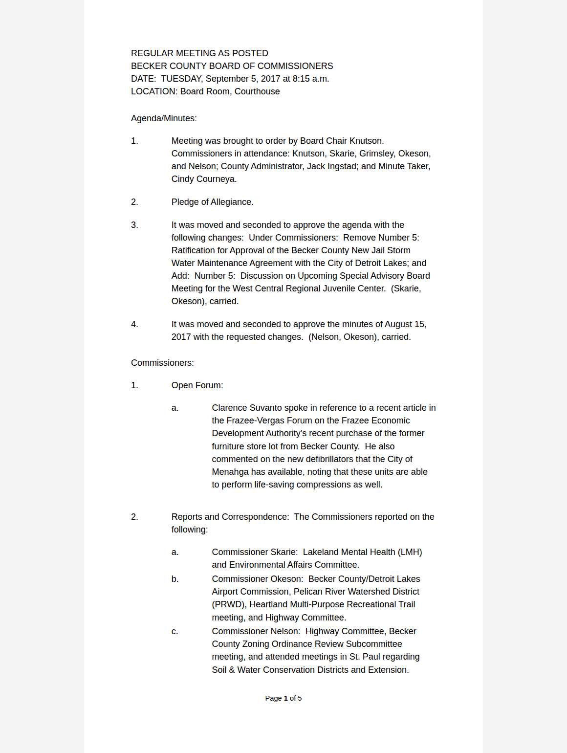REGULAR MEETING AS POSTED
BECKER COUNTY BOARD OF COMMISSIONERS
DATE: TUESDAY, September 5, 2017 at 8:15 a.m.
LOCATION: Board Room, Courthouse
Agenda/Minutes:
1. Meeting was brought to order by Board Chair Knutson. Commissioners in attendance: Knutson, Skarie, Grimsley, Okeson, and Nelson; County Administrator, Jack Ingstad; and Minute Taker, Cindy Courneya.
2. Pledge of Allegiance.
3. It was moved and seconded to approve the agenda with the following changes: Under Commissioners: Remove Number 5: Ratification for Approval of the Becker County New Jail Storm Water Maintenance Agreement with the City of Detroit Lakes; and Add: Number 5: Discussion on Upcoming Special Advisory Board Meeting for the West Central Regional Juvenile Center. (Skarie, Okeson), carried.
4. It was moved and seconded to approve the minutes of August 15, 2017 with the requested changes. (Nelson, Okeson), carried.
Commissioners:
1. Open Forum:
a. Clarence Suvanto spoke in reference to a recent article in the Frazee-Vergas Forum on the Frazee Economic Development Authority’s recent purchase of the former furniture store lot from Becker County. He also commented on the new defibrillators that the City of Menahga has available, noting that these units are able to perform life-saving compressions as well.
2. Reports and Correspondence: The Commissioners reported on the following:
a. Commissioner Skarie: Lakeland Mental Health (LMH) and Environmental Affairs Committee.
b. Commissioner Okeson: Becker County/Detroit Lakes Airport Commission, Pelican River Watershed District (PRWD), Heartland Multi-Purpose Recreational Trail meeting, and Highway Committee.
c. Commissioner Nelson: Highway Committee, Becker County Zoning Ordinance Review Subcommittee meeting, and attended meetings in St. Paul regarding Soil & Water Conservation Districts and Extension.
Page 1 of 5